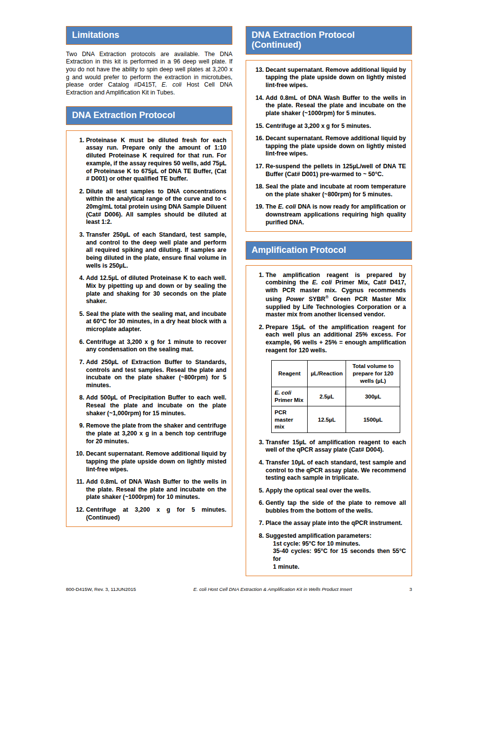Limitations
Two DNA Extraction protocols are available. The DNA Extraction in this kit is performed in a 96 deep well plate. If you do not have the ability to spin deep well plates at 3,200 x g and would prefer to perform the extraction in microtubes, please order Catalog #D415T, E. coli Host Cell DNA Extraction and Amplification Kit in Tubes.
DNA Extraction Protocol
Proteinase K must be diluted fresh for each assay run. Prepare only the amount of 1:10 diluted Proteinase K required for that run. For example, if the assay requires 50 wells, add 75µL of Proteinase K to 675µL of DNA TE Buffer, (Cat # D001) or other qualified TE buffer.
Dilute all test samples to DNA concentrations within the analytical range of the curve and to < 20mg/mL total protein using DNA Sample Diluent (Cat# D006). All samples should be diluted at least 1:2.
Transfer 250µL of each Standard, test sample, and control to the deep well plate and perform all required spiking and diluting. If samples are being diluted in the plate, ensure final volume in wells is 250µL.
Add 12.5µL of diluted Proteinase K to each well. Mix by pipetting up and down or by sealing the plate and shaking for 30 seconds on the plate shaker.
Seal the plate with the sealing mat, and incubate at 60°C for 30 minutes, in a dry heat block with a microplate adapter.
Centrifuge at 3,200 x g for 1 minute to recover any condensation on the sealing mat.
Add 250µL of Extraction Buffer to Standards, controls and test samples. Reseal the plate and incubate on the plate shaker (~800rpm) for 5 minutes.
Add 500µL of Precipitation Buffer to each well. Reseal the plate and incubate on the plate shaker (~1,000rpm) for 15 minutes.
Remove the plate from the shaker and centrifuge the plate at 3,200 x g in a bench top centrifuge for 20 minutes.
Decant supernatant. Remove additional liquid by tapping the plate upside down on lightly misted lint-free wipes.
Add 0.8mL of DNA Wash Buffer to the wells in the plate. Reseal the plate and incubate on the plate shaker (~1000rpm) for 10 minutes.
Centrifuge at 3,200 x g for 5 minutes. (Continued)
DNA Extraction Protocol (Continued)
Decant supernatant. Remove additional liquid by tapping the plate upside down on lightly misted lint-free wipes.
Add 0.8mL of DNA Wash Buffer to the wells in the plate. Reseal the plate and incubate on the plate shaker (~1000rpm) for 5 minutes.
Centrifuge at 3,200 x g for 5 minutes.
Decant supernatant. Remove additional liquid by tapping the plate upside down on lightly misted lint-free wipes.
Re-suspend the pellets in 125µL/well of DNA TE Buffer (Cat# D001) pre-warmed to ~ 50°C.
Seal the plate and incubate at room temperature on the plate shaker (~800rpm) for 5 minutes.
The E. coli DNA is now ready for amplification or downstream applications requiring high quality purified DNA.
Amplification Protocol
The amplification reagent is prepared by combining the E. coli Primer Mix, Cat# D417, with PCR master mix. Cygnus recommends using Power SYBR® Green PCR Master Mix supplied by Life Technologies Corporation or a master mix from another licensed vendor.
Prepare 15µL of the amplification reagent for each well plus an additional 25% excess. For example, 96 wells + 25% = enough amplification reagent for 120 wells.
| Reagent | µL/Reaction | Total volume to prepare for 120 wells (µL) |
| --- | --- | --- |
| E. coli Primer Mix | 2.5µL | 300µL |
| PCR master mix | 12.5µL | 1500µL |
Transfer 15µL of amplification reagent to each well of the qPCR assay plate (Cat# D004).
Transfer 10µL of each standard, test sample and control to the qPCR assay plate. We recommend testing each sample in triplicate.
Apply the optical seal over the wells.
Gently tap the side of the plate to remove all bubbles from the bottom of the wells.
Place the assay plate into the qPCR instrument.
Suggested amplification parameters: 1st cycle: 95°C for 10 minutes. 35-40 cycles: 95°C for 15 seconds then 55°C for 1 minute.
800-D415W, Rev. 3, 11JUN2015
E. coli Host Cell DNA Extraction & Amplification Kit in Wells Product Insert
3